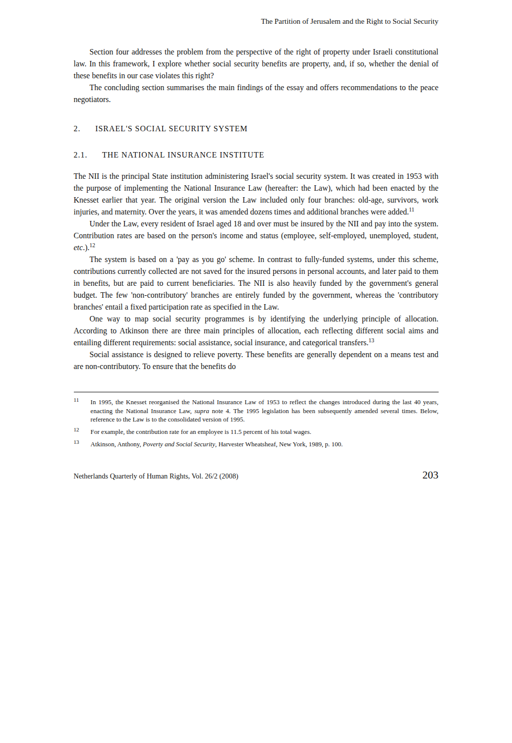The Partition of Jerusalem and the Right to Social Security
Section four addresses the problem from the perspective of the right of property under Israeli constitutional law. In this framework, I explore whether social security benefits are property, and, if so, whether the denial of these benefits in our case violates this right?
The concluding section summarises the main findings of the essay and offers recommendations to the peace negotiators.
2. Israel's Social Security System
2.1. The National Insurance Institute
The NII is the principal State institution administering Israel's social security system. It was created in 1953 with the purpose of implementing the National Insurance Law (hereafter: the Law), which had been enacted by the Knesset earlier that year. The original version the Law included only four branches: old-age, survivors, work injuries, and maternity. Over the years, it was amended dozens times and additional branches were added.11
Under the Law, every resident of Israel aged 18 and over must be insured by the NII and pay into the system. Contribution rates are based on the person's income and status (employee, self-employed, unemployed, student, etc.).12
The system is based on a 'pay as you go' scheme. In contrast to fully-funded systems, under this scheme, contributions currently collected are not saved for the insured persons in personal accounts, and later paid to them in benefits, but are paid to current beneficiaries. The NII is also heavily funded by the government's general budget. The few 'non-contributory' branches are entirely funded by the government, whereas the 'contributory branches' entail a fixed participation rate as specified in the Law.
One way to map social security programmes is by identifying the underlying principle of allocation. According to Atkinson there are three main principles of allocation, each reflecting different social aims and entailing different requirements: social assistance, social insurance, and categorical transfers.13
Social assistance is designed to relieve poverty. These benefits are generally dependent on a means test and are non-contributory. To ensure that the benefits do
In 1995, the Knesset reorganised the National Insurance Law of 1953 to reflect the changes introduced during the last 40 years, enacting the National Insurance Law, supra note 4. The 1995 legislation has been subsequently amended several times. Below, reference to the Law is to the consolidated version of 1995.
For example, the contribution rate for an employee is 11.5 percent of his total wages.
Atkinson, Anthony, Poverty and Social Security, Harvester Wheatsheaf, New York, 1989, p. 100.
Netherlands Quarterly of Human Rights, Vol. 26/2 (2008) 203